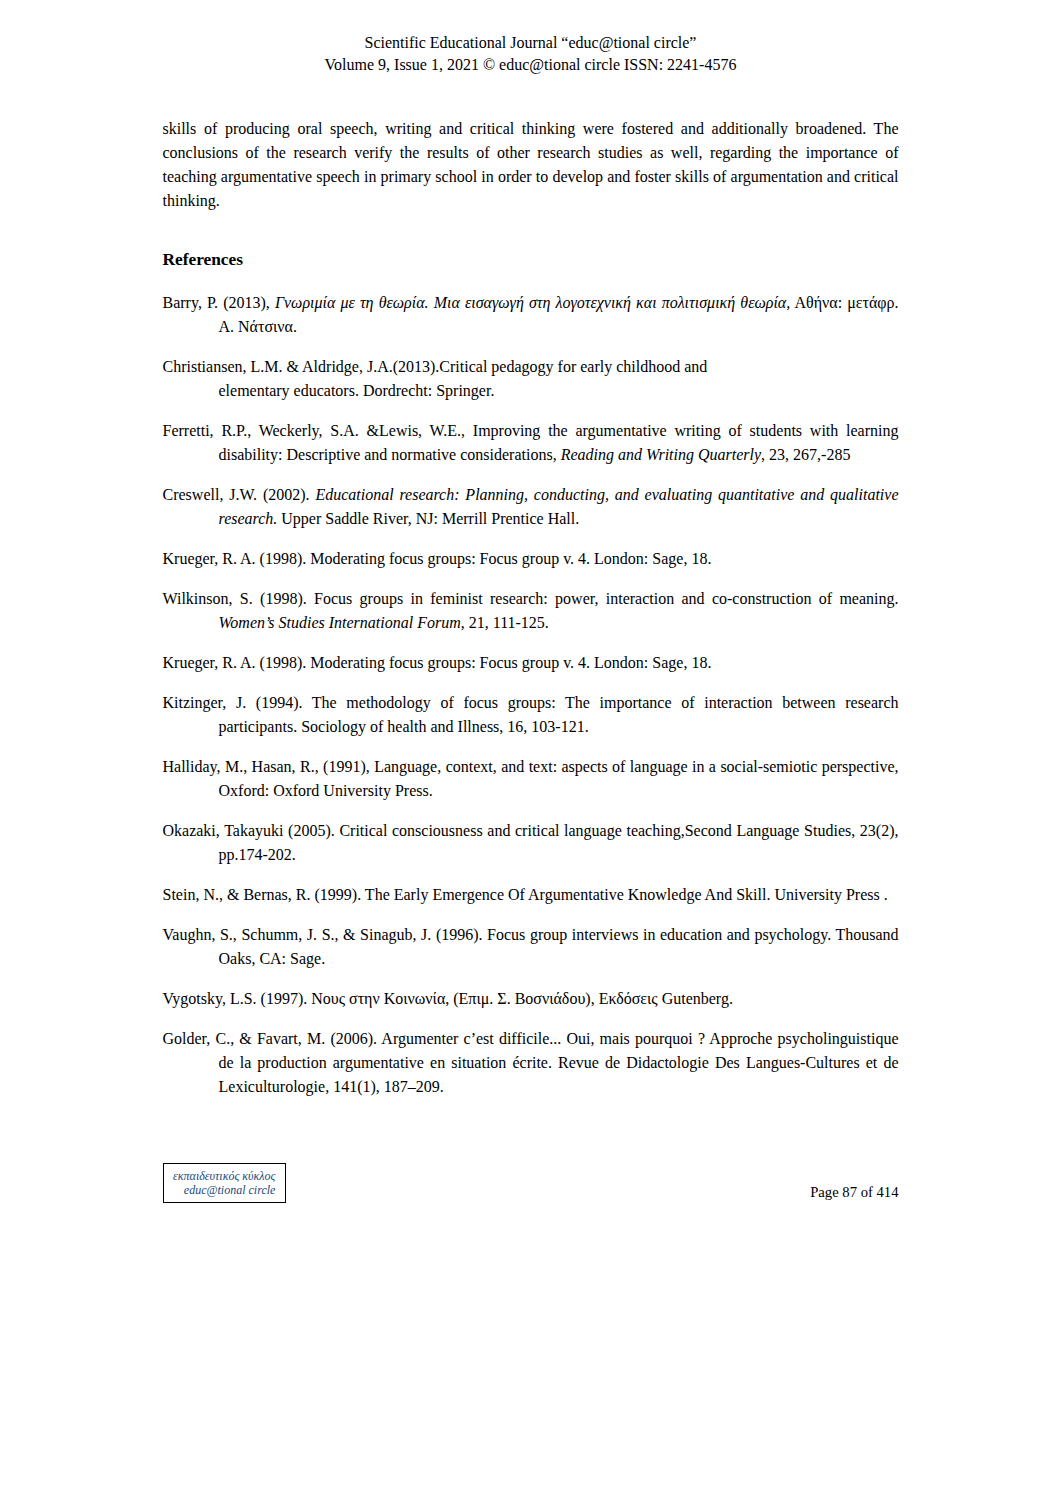Scientific Educational Journal “educ@tional circle”
Volume 9, Issue 1, 2021 © educ@tional circle ISSN: 2241-4576
skills of producing oral speech, writing and critical thinking were fostered and additionally broadened. The conclusions of the research verify the results of other research studies as well, regarding the importance of teaching argumentative speech in primary school in order to develop and foster skills of argumentation and critical thinking.
References
Barry, P. (2013), Γνωριμία με τη θεωρία. Μια εισαγωγή στη λογοτεχνική και πολιτισμική θεωρία, Αθήνα: μετάφρ. Α. Νάτσινα.
Christiansen, L.M. & Aldridge, J.A.(2013).Critical pedagogy for early childhood and elementary educators. Dordrecht: Springer.
Ferretti, R.P., Weckerly, S.A. &Lewis, W.E., Improving the argumentative writing of students with learning disability: Descriptive and normative considerations, Reading and Writing Quarterly, 23, 267,-285
Creswell, J.W. (2002). Educational research: Planning, conducting, and evaluating quantitative and qualitative research. Upper Saddle River, NJ: Merrill Prentice Hall.
Krueger, R. A. (1998). Moderating focus groups: Focus group v. 4. London: Sage, 18.
Wilkinson, S. (1998). Focus groups in feminist research: power, interaction and co-construction of meaning. Women’s Studies International Forum, 21, 111-125.
Krueger, R. A. (1998). Moderating focus groups: Focus group v. 4. London: Sage, 18.
Kitzinger, J. (1994). The methodology of focus groups: The importance of interaction between research participants. Sociology of health and Illness, 16, 103-121.
Halliday, M., Hasan, R., (1991), Language, context, and text: aspects of language in a social-semiotic perspective, Oxford: Oxford University Press.
Okazaki, Takayuki (2005). Critical consciousness and critical language teaching,Second Language Studies, 23(2), pp.174-202.
Stein, N., & Bernas, R. (1999). The Early Emergence Of Argumentative Knowledge And Skill. University Press .
Vaughn, S., Schumm, J. S., & Sinagub, J. (1996). Focus group interviews in education and psychology. Thousand Oaks, CA: Sage.
Vygotsky, L.S. (1997). Νους στην Κοινωνία, (Επιμ. Σ. Βοσνιάδου), Εκδόσεις Gutenberg.
Golder, C., & Favart, M. (2006). Argumenter c’est difficile... Oui, mais pourquoi ? Approche psycholinguistique de la production argumentative en situation écrite. Revue de Didactologie Des Langues-Cultures et de Lexiculturologie, 141(1), 187–209.
εκπαιδευτικός κύκλος educ@tional circle
Page 87 of 414